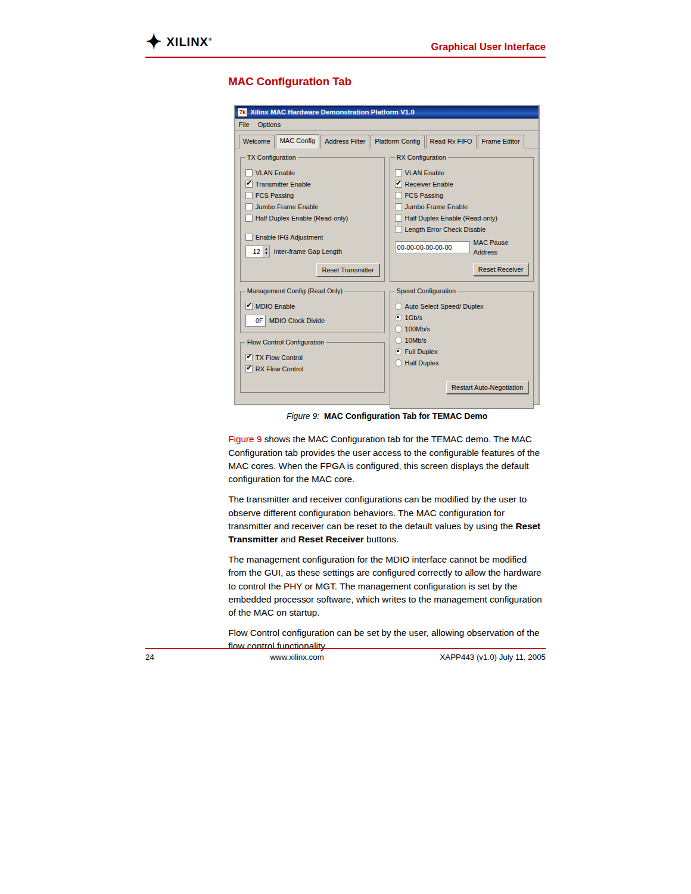✦ XILINX®
Graphical User Interface
MAC Configuration Tab
7k Xilinx MAC Hardware Demonstration Platform V1.0
File Options
Welcome MAC Config Address Filter Platform Config Read Rx FIFO Frame Editor
TX Configuration
VLAN Enable
Transmitter Enable
FCS Passing
Jumbo Frame Enable
Half Duplex Enable (Read-only)
Enable IFG Adjustment
12▲▼ Inter-frame Gap Length
Reset Transmitter
RX Configuration
VLAN Enable
Receiver Enable
FCS Passing
Jumbo Frame Enable
Half Duplex Enable (Read-only)
Length Error Check Disable
00-00-00-00-00-00 MAC Pause Address
Reset Receiver
Management Config (Read Only)
MDIO Enable
0F MDIO Clock Divide
Flow Control Configuration
TX Flow Control
RX Flow Control
Speed Configuration
Auto Select Speed/ Duplex
1Gb/s
100Mb/s
10Mb/s
Full Duplex
Half Duplex
Restart Auto-Negotiation
Figure 9: MAC Configuration Tab for TEMAC Demo
Figure 9 shows the MAC Configuration tab for the TEMAC demo. The MAC Configuration tab provides the user access to the configurable features of the MAC cores. When the FPGA is configured, this screen displays the default configuration for the MAC core.
The transmitter and receiver configurations can be modified by the user to observe different configuration behaviors. The MAC configuration for transmitter and receiver can be reset to the default values by using the Reset Transmitter and Reset Receiver buttons.
The management configuration for the MDIO interface cannot be modified from the GUI, as these settings are configured correctly to allow the hardware to control the PHY or MGT. The management configuration is set by the embedded processor software, which writes to the management configuration of the MAC on startup.
Flow Control configuration can be set by the user, allowing observation of the flow control functionality.
24
www.xilinx.com
XAPP443 (v1.0) July 11, 2005